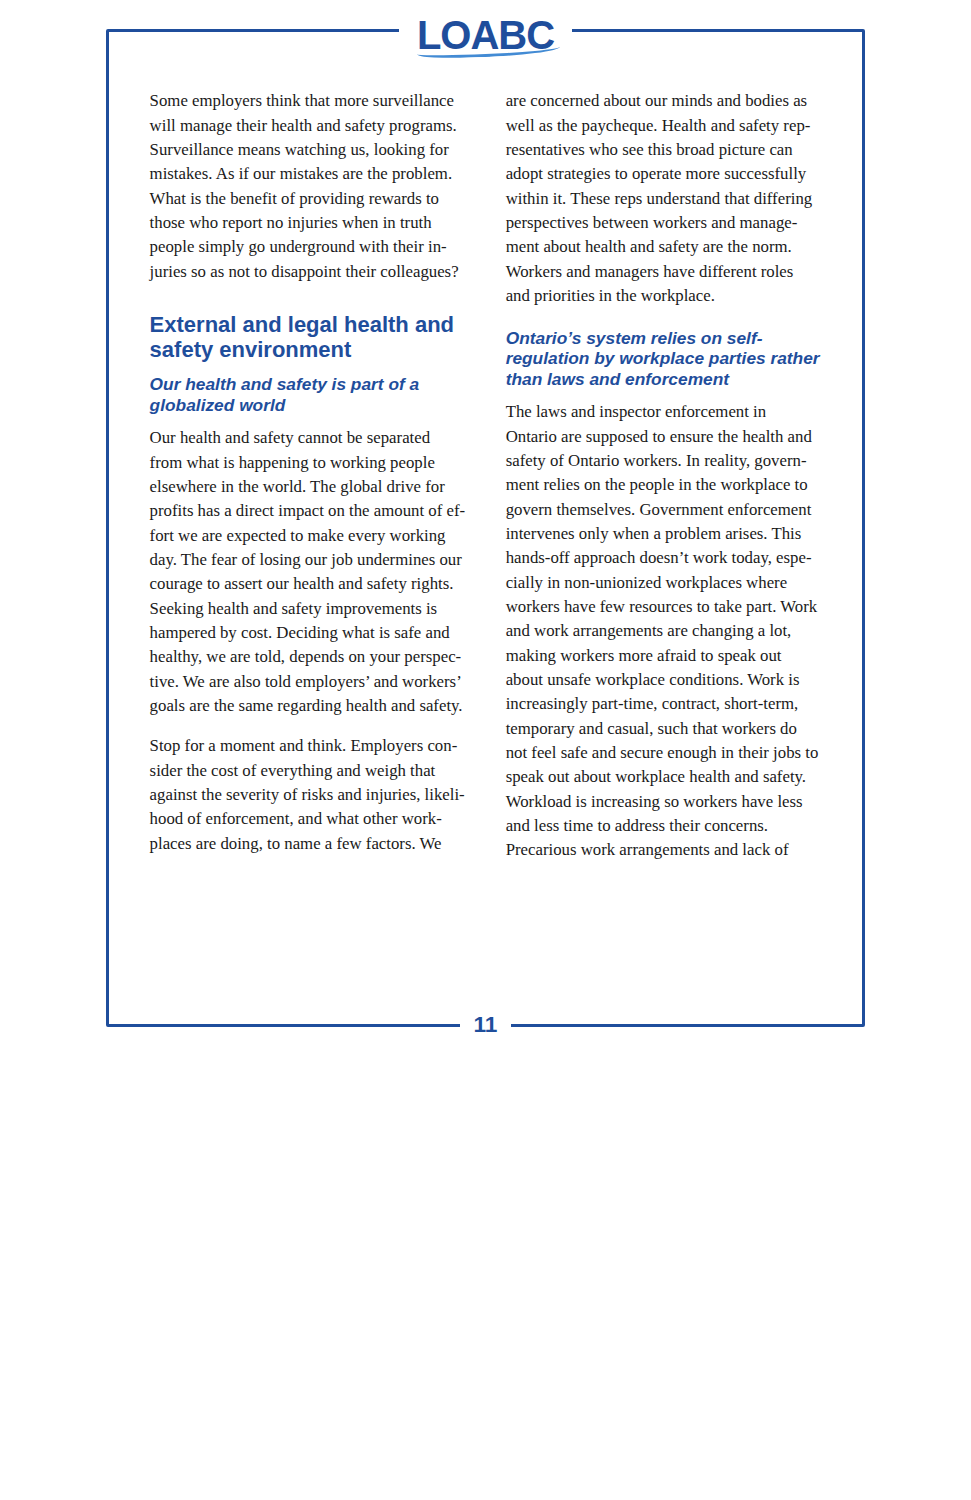LOABC
Some employers think that more surveillance will manage their health and safety programs. Surveillance means watching us, looking for mistakes. As if our mistakes are the problem. What is the benefit of providing rewards to those who report no injuries when in truth people simply go underground with their injuries so as not to disappoint their colleagues?
External and legal health and safety environment
Our health and safety is part of a globalized world
Our health and safety cannot be separated from what is happening to working people elsewhere in the world. The global drive for profits has a direct impact on the amount of effort we are expected to make every working day. The fear of losing our job undermines our courage to assert our health and safety rights. Seeking health and safety improvements is hampered by cost. Deciding what is safe and healthy, we are told, depends on your perspective. We are also told employers’ and workers’ goals are the same regarding health and safety.
Stop for a moment and think. Employers consider the cost of everything and weigh that against the severity of risks and injuries, likelihood of enforcement, and what other workplaces are doing, to name a few factors. We are concerned about our minds and bodies as well as the paycheque. Health and safety representatives who see this broad picture can adopt strategies to operate more successfully within it. These reps understand that differing perspectives between workers and management about health and safety are the norm. Workers and managers have different roles and priorities in the workplace.
Ontario’s system relies on self-regulation by workplace parties rather than laws and enforcement
The laws and inspector enforcement in Ontario are supposed to ensure the health and safety of Ontario workers. In reality, government relies on the people in the workplace to govern themselves. Government enforcement intervenes only when a problem arises. This hands-off approach doesn’t work today, especially in non-unionized workplaces where workers have few resources to take part. Work and work arrangements are changing a lot, making workers more afraid to speak out about unsafe workplace conditions. Work is increasingly part-time, contract, short-term, temporary and casual, such that workers do not feel safe and secure enough in their jobs to speak out about workplace health and safety. Workload is increasing so workers have less and less time to address their concerns. Precarious work arrangements and lack of
11